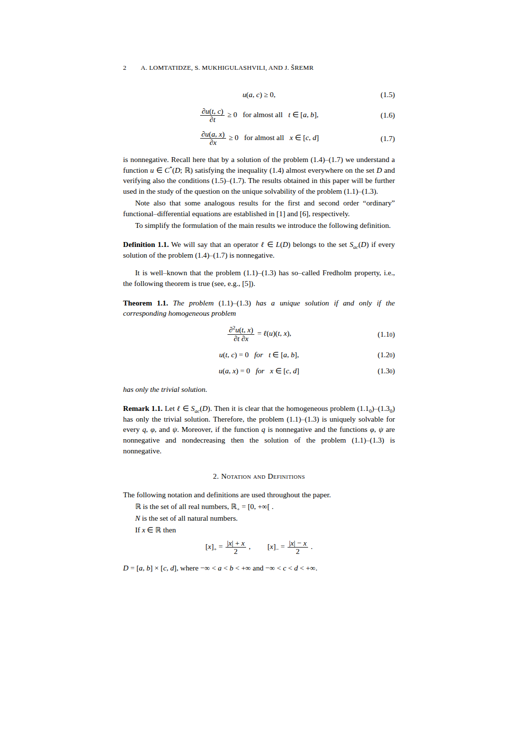2 A. LOMTATIDZE, S. MUKHIGULASHVILI, AND J. ŠREMR
u(a, c) ≥ 0, (1.5)
∂u(t, c)∂t ≥ 0 for almost all t ∈ [a, b], (1.6)
∂u(a, x)∂x ≥ 0 for almost all x ∈ [c, d] (1.7)
is nonnegative. Recall here that by a solution of the problem (1.4)–(1.7) we understand a function u ∈ C*(D; ℝ) satisfying the inequality (1.4) almost everywhere on the set D and verifying also the conditions (1.5)–(1.7). The results obtained in this paper will be further used in the study of the question on the unique solvability of the problem (1.1)–(1.3).
Note also that some analogous results for the first and second order “ordinary” functional–differential equations are established in [1] and [6], respectively.
To simplify the formulation of the main results we introduce the following definition.
Definition 1.1. We will say that an operator ℓ ∈ L(D) belongs to the set Sac(D) if every solution of the problem (1.4)–(1.7) is nonnegative.
It is well–known that the problem (1.1)–(1.3) has so–called Fredholm property, i.e., the following theorem is true (see, e.g., [5]).
Theorem 1.1. The problem (1.1)–(1.3) has a unique solution if and only if the corresponding homogeneous problem
∂2u(t, x)∂t ∂x = ℓ(u)(t, x), (1.10)
u(t, c) = 0 for t ∈ [a, b], (1.20)
u(a, x) = 0 for x ∈ [c, d] (1.30)
has only the trivial solution.
Remark 1.1. Let ℓ ∈ Sac(D). Then it is clear that the homogeneous problem (1.10)–(1.30) has only the trivial solution. Therefore, the problem (1.1)–(1.3) is uniquely solvable for every q, φ, and ψ. Moreover, if the function q is nonnegative and the functions φ, ψ are nonnegative and nondecreasing then the solution of the problem (1.1)–(1.3) is nonnegative.
2. Notation and Definitions
The following notation and definitions are used throughout the paper.
ℝ is the set of all real numbers, ℝ+ = [0, +∞[ .
N is the set of all natural numbers.
If x ∈ ℝ then
[x]+ = |x| + x 2 , [x]− = |x| − x 2 .
D = [a, b] × [c, d], where −∞ < a < b < +∞ and −∞ < c < d < +∞.